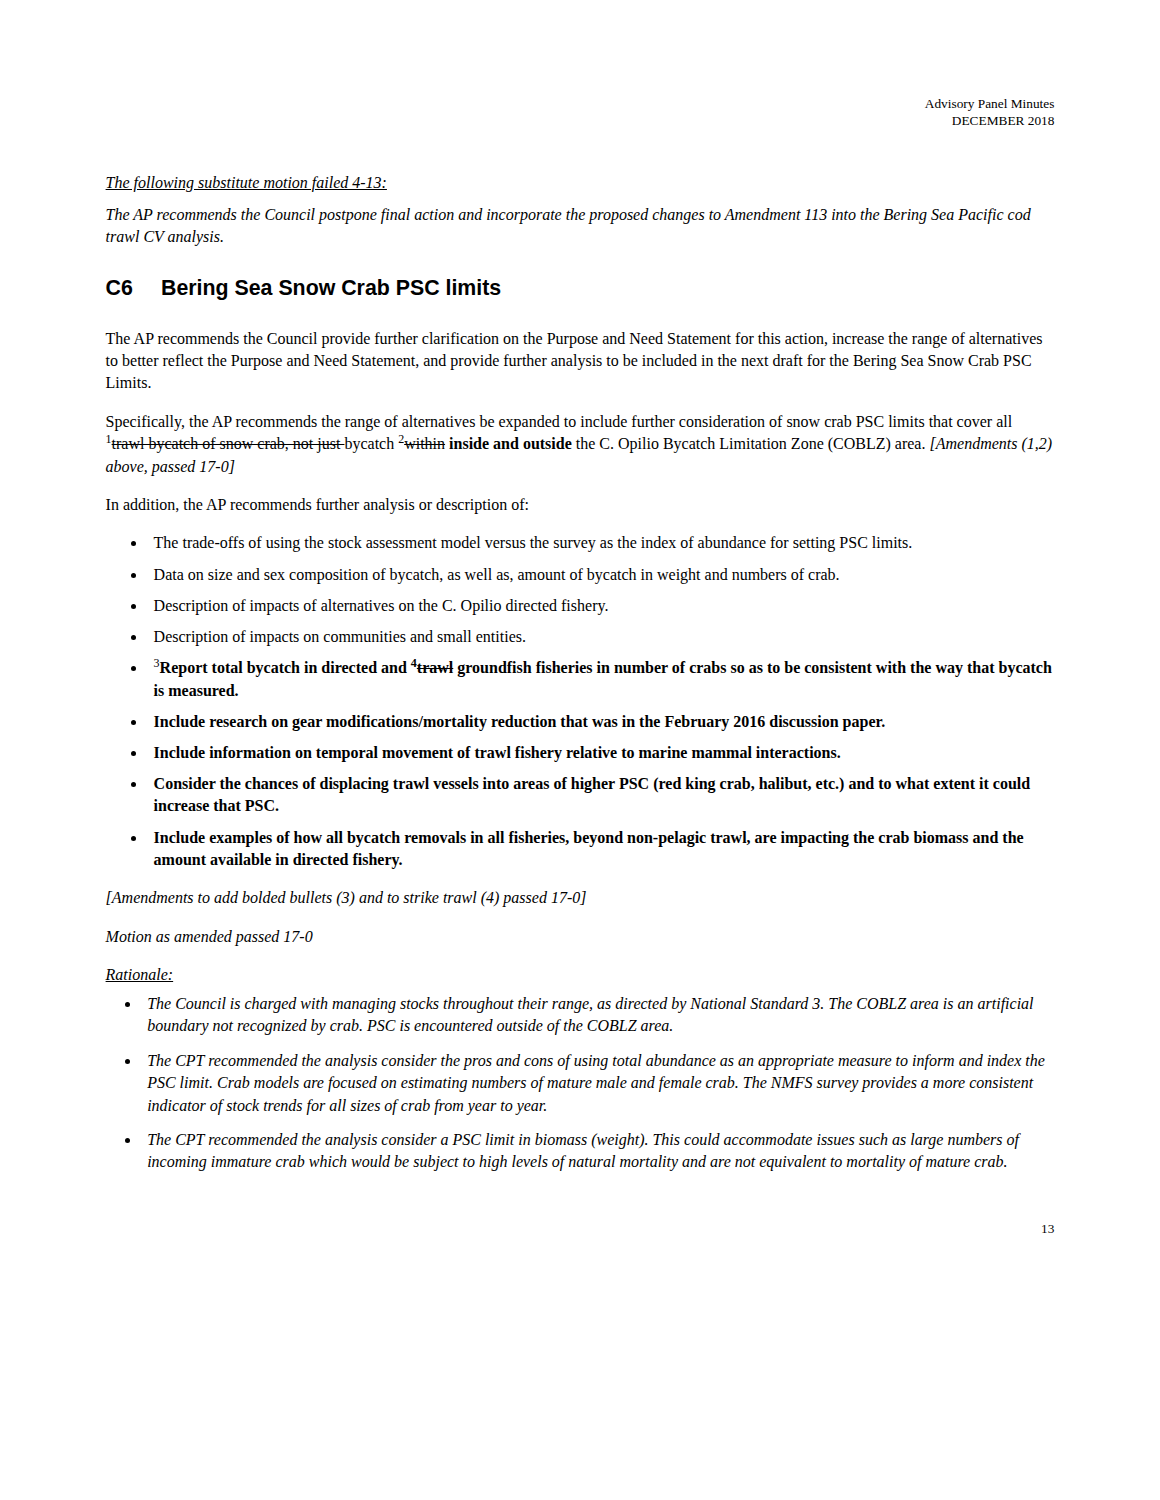Advisory Panel Minutes
DECEMBER 2018
The following substitute motion failed 4-13:
The AP recommends the Council postpone final action and incorporate the proposed changes to Amendment 113 into the Bering Sea Pacific cod trawl CV analysis.
C6 Bering Sea Snow Crab PSC limits
The AP recommends the Council provide further clarification on the Purpose and Need Statement for this action, increase the range of alternatives to better reflect the Purpose and Need Statement, and provide further analysis to be included in the next draft for the Bering Sea Snow Crab PSC Limits.
Specifically, the AP recommends the range of alternatives be expanded to include further consideration of snow crab PSC limits that cover all 1trawl bycatch of snow crab, not just bycatch 2within inside and outside the C. Opilio Bycatch Limitation Zone (COBLZ) area. [Amendments (1,2) above, passed 17-0]
In addition, the AP recommends further analysis or description of:
The trade-offs of using the stock assessment model versus the survey as the index of abundance for setting PSC limits.
Data on size and sex composition of bycatch, as well as, amount of bycatch in weight and numbers of crab.
Description of impacts of alternatives on the C. Opilio directed fishery.
Description of impacts on communities and small entities.
3Report total bycatch in directed and 4trawl groundfish fisheries in number of crabs so as to be consistent with the way that bycatch is measured.
Include research on gear modifications/mortality reduction that was in the February 2016 discussion paper.
Include information on temporal movement of trawl fishery relative to marine mammal interactions.
Consider the chances of displacing trawl vessels into areas of higher PSC (red king crab, halibut, etc.) and to what extent it could increase that PSC.
Include examples of how all bycatch removals in all fisheries, beyond non-pelagic trawl, are impacting the crab biomass and the amount available in directed fishery.
[Amendments to add bolded bullets (3) and to strike trawl (4) passed 17-0]
Motion as amended passed 17-0
Rationale:
The Council is charged with managing stocks throughout their range, as directed by National Standard 3. The COBLZ area is an artificial boundary not recognized by crab. PSC is encountered outside of the COBLZ area.
The CPT recommended the analysis consider the pros and cons of using total abundance as an appropriate measure to inform and index the PSC limit. Crab models are focused on estimating numbers of mature male and female crab. The NMFS survey provides a more consistent indicator of stock trends for all sizes of crab from year to year.
The CPT recommended the analysis consider a PSC limit in biomass (weight). This could accommodate issues such as large numbers of incoming immature crab which would be subject to high levels of natural mortality and are not equivalent to mortality of mature crab.
13